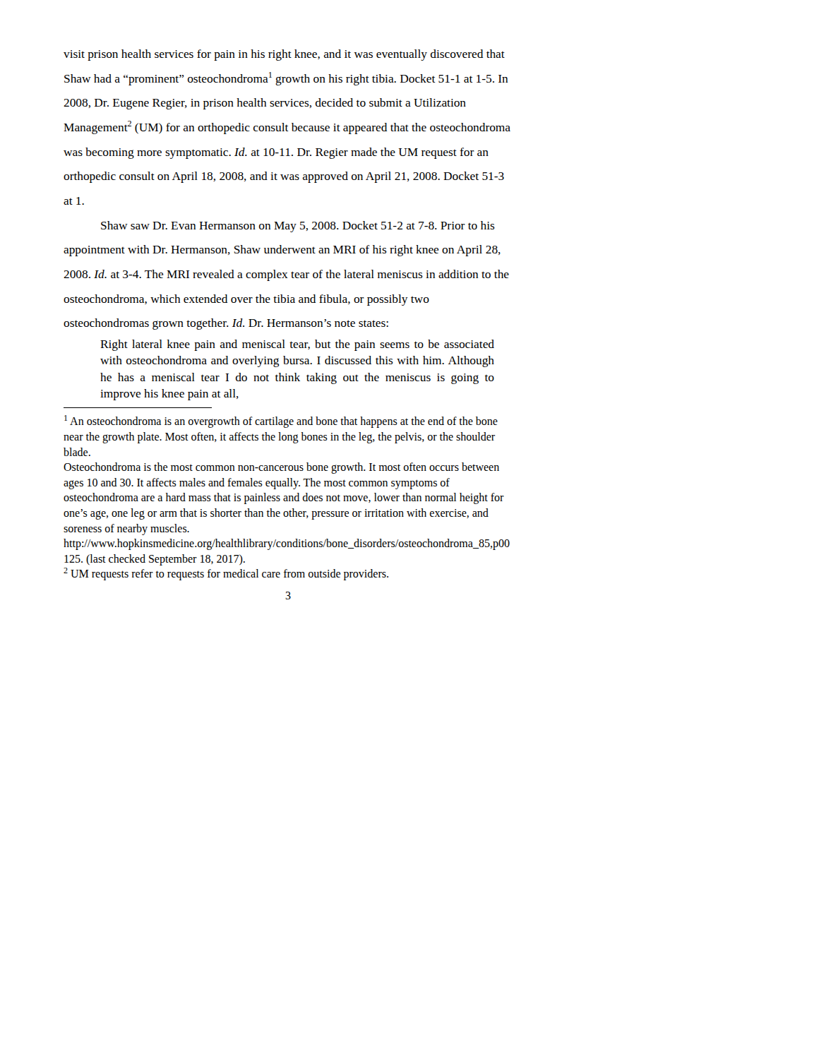visit prison health services for pain in his right knee, and it was eventually discovered that Shaw had a “prominent” osteochondroma1 growth on his right tibia. Docket 51-1 at 1-5. In 2008, Dr. Eugene Regier, in prison health services, decided to submit a Utilization Management2 (UM) for an orthopedic consult because it appeared that the osteochondroma was becoming more symptomatic. Id. at 10-11. Dr. Regier made the UM request for an orthopedic consult on April 18, 2008, and it was approved on April 21, 2008. Docket 51-3 at 1.
Shaw saw Dr. Evan Hermanson on May 5, 2008. Docket 51-2 at 7-8. Prior to his appointment with Dr. Hermanson, Shaw underwent an MRI of his right knee on April 28, 2008. Id. at 3-4. The MRI revealed a complex tear of the lateral meniscus in addition to the osteochondroma, which extended over the tibia and fibula, or possibly two osteochondromas grown together. Id. Dr. Hermanson’s note states:
Right lateral knee pain and meniscal tear, but the pain seems to be associated with osteochondroma and overlying bursa. I discussed this with him. Although he has a meniscal tear I do not think taking out the meniscus is going to improve his knee pain at all,
1 An osteochondroma is an overgrowth of cartilage and bone that happens at the end of the bone near the growth plate. Most often, it affects the long bones in the leg, the pelvis, or the shoulder blade.
Osteochondroma is the most common non-cancerous bone growth. It most often occurs between ages 10 and 30. It affects males and females equally. The most common symptoms of osteochondroma are a hard mass that is painless and does not move, lower than normal height for one’s age, one leg or arm that is shorter than the other, pressure or irritation with exercise, and soreness of nearby muscles.
http://www.hopkinsmedicine.org/healthlibrary/conditions/bone_disorders/osteochondroma_85,p00125. (last checked September 18, 2017).
2 UM requests refer to requests for medical care from outside providers.
3